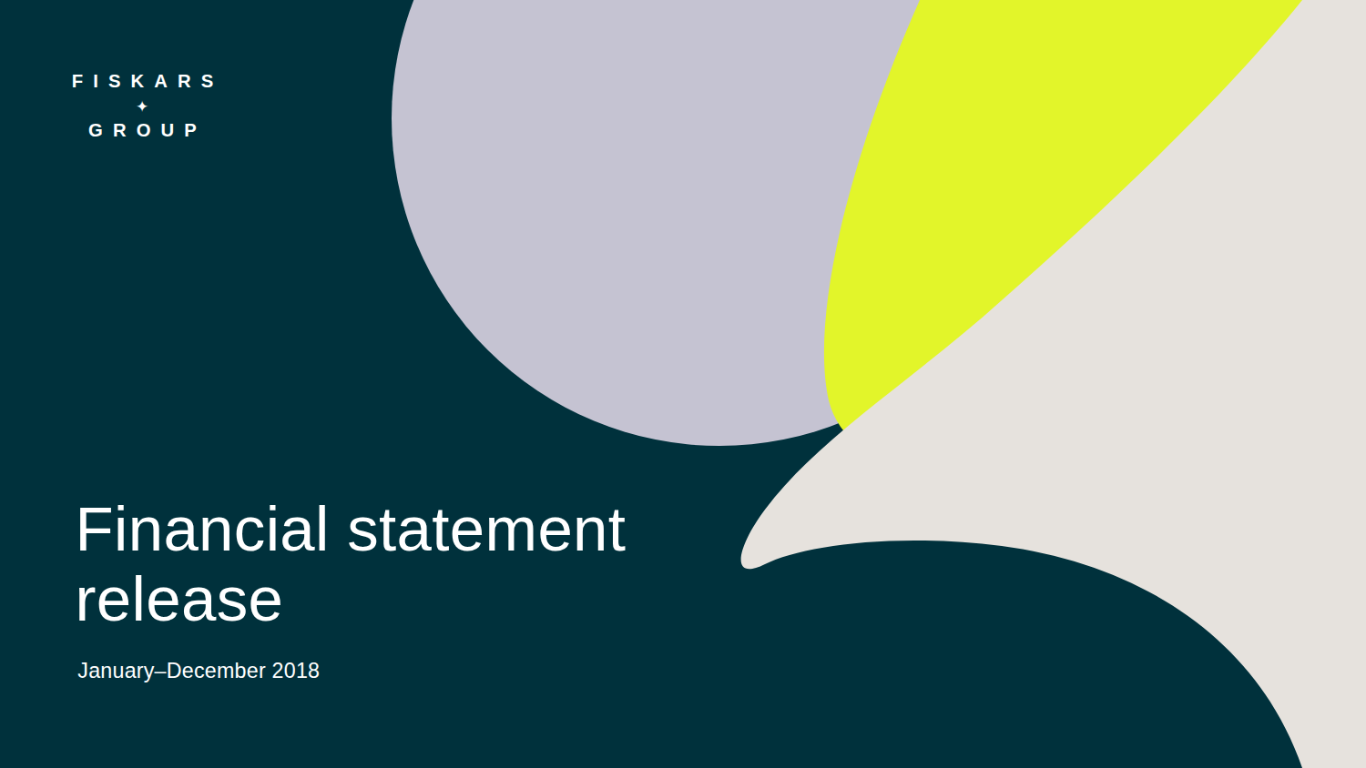FISKARS
✦
GROUP
Financial statement release
January–December 2018